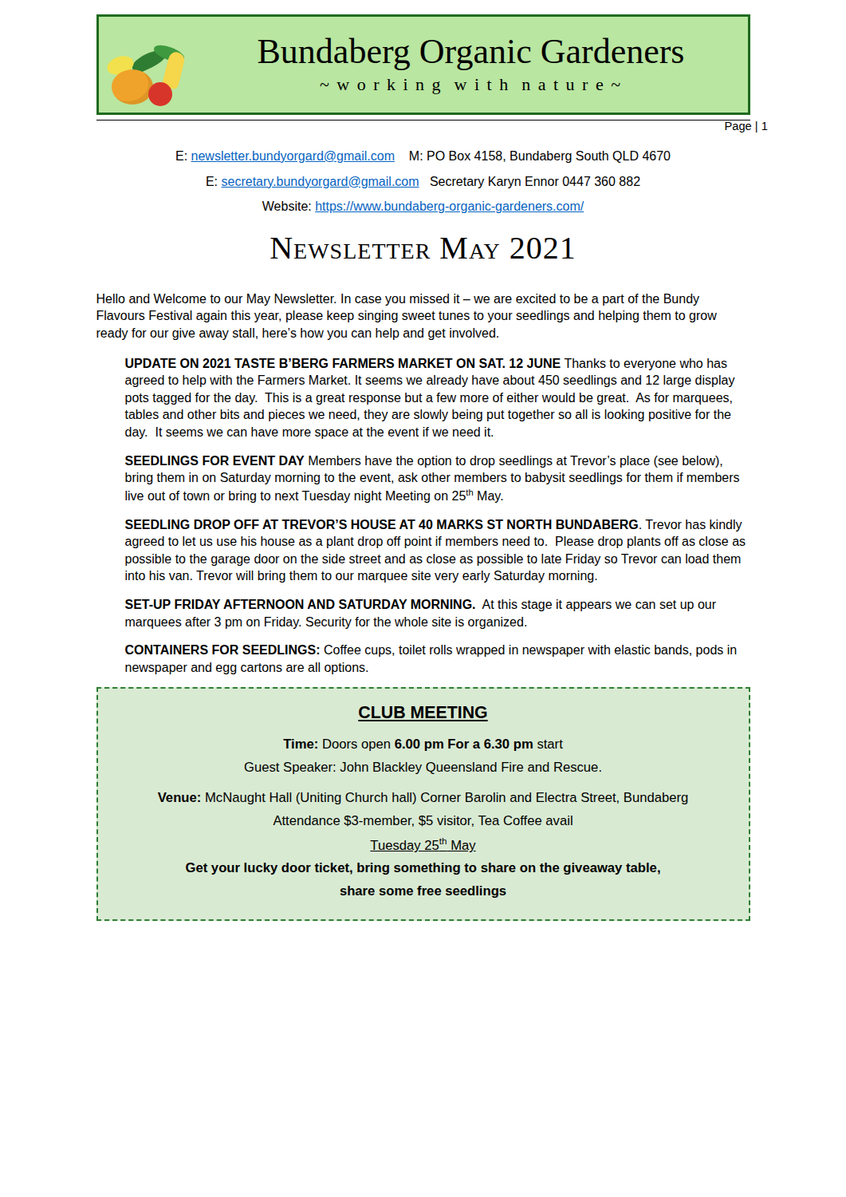Bundaberg Organic Gardeners
~ w o r k i n g w i t h n a t u r e ~
Page | 1
E: newsletter.bundyorgard@gmail.com M: PO Box 4158, Bundaberg South QLD 4670
E: secretary.bundyorgard@gmail.com Secretary Karyn Ennor 0447 360 882
Website: https://www.bundaberg-organic-gardeners.com/
Newsletter May 2021
Hello and Welcome to our May Newsletter. In case you missed it – we are excited to be a part of the Bundy Flavours Festival again this year, please keep singing sweet tunes to your seedlings and helping them to grow ready for our give away stall, here’s how you can help and get involved.
UPDATE ON 2021 TASTE B’BERG FARMERS MARKET ON SAT. 12 JUNE Thanks to everyone who has agreed to help with the Farmers Market. It seems we already have about 450 seedlings and 12 large display pots tagged for the day. This is a great response but a few more of either would be great. As for marquees, tables and other bits and pieces we need, they are slowly being put together so all is looking positive for the day. It seems we can have more space at the event if we need it.
SEEDLINGS FOR EVENT DAY Members have the option to drop seedlings at Trevor’s place (see below), bring them in on Saturday morning to the event, ask other members to babysit seedlings for them if members live out of town or bring to next Tuesday night Meeting on 25th May.
SEEDLING DROP OFF AT TREVOR’S HOUSE AT 40 MARKS ST NORTH BUNDABERG. Trevor has kindly agreed to let us use his house as a plant drop off point if members need to. Please drop plants off as close as possible to the garage door on the side street and as close as possible to late Friday so Trevor can load them into his van. Trevor will bring them to our marquee site very early Saturday morning.
SET-UP FRIDAY AFTERNOON AND SATURDAY MORNING. At this stage it appears we can set up our marquees after 3 pm on Friday. Security for the whole site is organized.
CONTAINERS FOR SEEDLINGS: Coffee cups, toilet rolls wrapped in newspaper with elastic bands, pods in newspaper and egg cartons are all options.
CLUB MEETING
Time: Doors open 6.00 pm For a 6.30 pm start
Guest Speaker: John Blackley Queensland Fire and Rescue.
Venue: McNaught Hall (Uniting Church hall) Corner Barolin and Electra Street, Bundaberg
Attendance $3-member, $5 visitor, Tea Coffee avail
Tuesday 25th May
Get your lucky door ticket, bring something to share on the giveaway table,
share some free seedlings